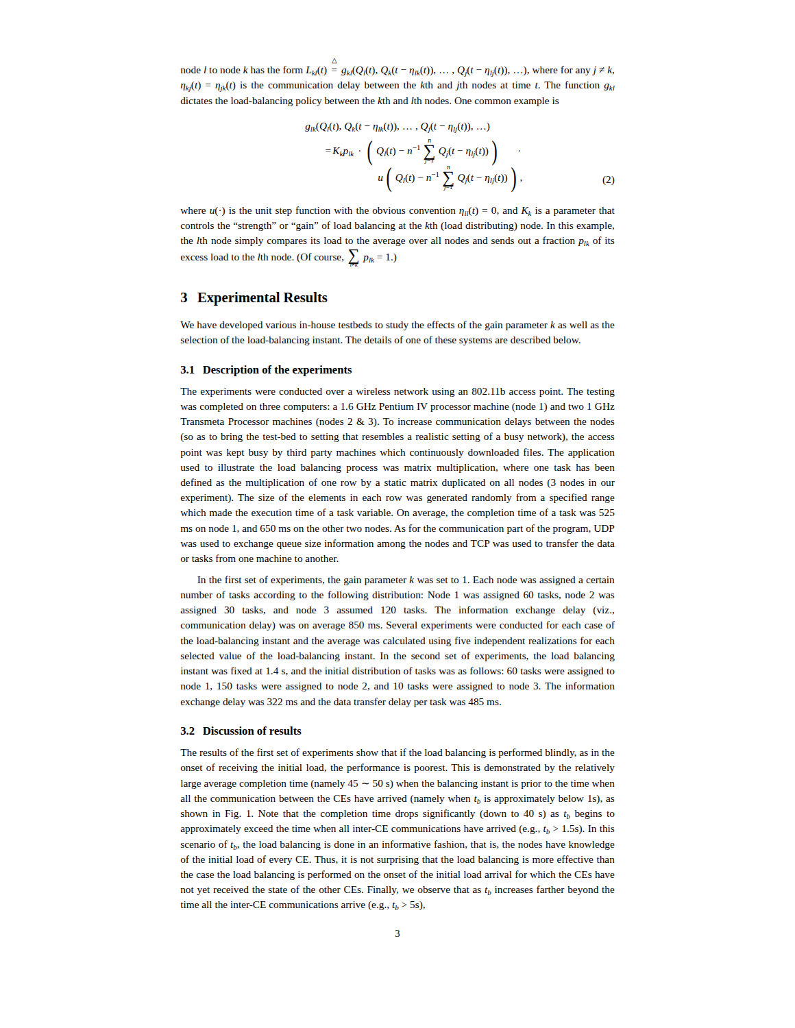node l to node k has the form Lkl(t) = gkl(Ql(t), Qk(t − ηlk(t)), … , Qj(t − ηlj(t)), …), where for any j ≠ k, ηkj(t) = ηjk(t) is the communication delay between the kth and jth nodes at time t. The function gkl dictates the load-balancing policy between the kth and lth nodes. One common example is
glk(Ql(t), Qk(t − ηlk(t)), … , Qj(t − ηlj(t)), …)
= Kkplk · ( Ql(t) − n−1 n ∑ j=1 Qj(t − ηlj(t)) ) ·
u ( Ql(t) − n−1 n ∑ j=1 Qj(t − ηlj(t)) ) ,
(2)
where u(·) is the unit step function with the obvious convention ηii(t) = 0, and Kk is a parameter that controls the “strength” or “gain” of load balancing at the kth (load distributing) node. In this example, the lth node simply compares its load to the average over all nodes and sends out a fraction plk of its excess load to the lth node. (Of course, ∑l≠k plk = 1.)
3 Experimental Results
We have developed various in-house testbeds to study the effects of the gain parameter k as well as the selection of the load-balancing instant. The details of one of these systems are described below.
3.1 Description of the experiments
The experiments were conducted over a wireless network using an 802.11b access point. The testing was completed on three computers: a 1.6 GHz Pentium IV processor machine (node 1) and two 1 GHz Transmeta Processor machines (nodes 2 & 3). To increase communication delays between the nodes (so as to bring the test-bed to setting that resembles a realistic setting of a busy network), the access point was kept busy by third party machines which continuously downloaded files. The application used to illustrate the load balancing process was matrix multiplication, where one task has been defined as the multiplication of one row by a static matrix duplicated on all nodes (3 nodes in our experiment). The size of the elements in each row was generated randomly from a specified range which made the execution time of a task variable. On average, the completion time of a task was 525 ms on node 1, and 650 ms on the other two nodes. As for the communication part of the program, UDP was used to exchange queue size information among the nodes and TCP was used to transfer the data or tasks from one machine to another.
In the first set of experiments, the gain parameter k was set to 1. Each node was assigned a certain number of tasks according to the following distribution: Node 1 was assigned 60 tasks, node 2 was assigned 30 tasks, and node 3 assumed 120 tasks. The information exchange delay (viz., communication delay) was on average 850 ms. Several experiments were conducted for each case of the load-balancing instant and the average was calculated using five independent realizations for each selected value of the load-balancing instant. In the second set of experiments, the load balancing instant was fixed at 1.4 s, and the initial distribution of tasks was as follows: 60 tasks were assigned to node 1, 150 tasks were assigned to node 2, and 10 tasks were assigned to node 3. The information exchange delay was 322 ms and the data transfer delay per task was 485 ms.
3.2 Discussion of results
The results of the first set of experiments show that if the load balancing is performed blindly, as in the onset of receiving the initial load, the performance is poorest. This is demonstrated by the relatively large average completion time (namely 45 ∼ 50 s) when the balancing instant is prior to the time when all the communication between the CEs have arrived (namely when tb is approximately below 1s), as shown in Fig. 1. Note that the completion time drops significantly (down to 40 s) as tb begins to approximately exceed the time when all inter-CE communications have arrived (e.g., tb > 1.5s). In this scenario of tb, the load balancing is done in an informative fashion, that is, the nodes have knowledge of the initial load of every CE. Thus, it is not surprising that the load balancing is more effective than the case the load balancing is performed on the onset of the initial load arrival for which the CEs have not yet received the state of the other CEs. Finally, we observe that as tb increases farther beyond the time all the inter-CE communications arrive (e.g., tb > 5s),
3